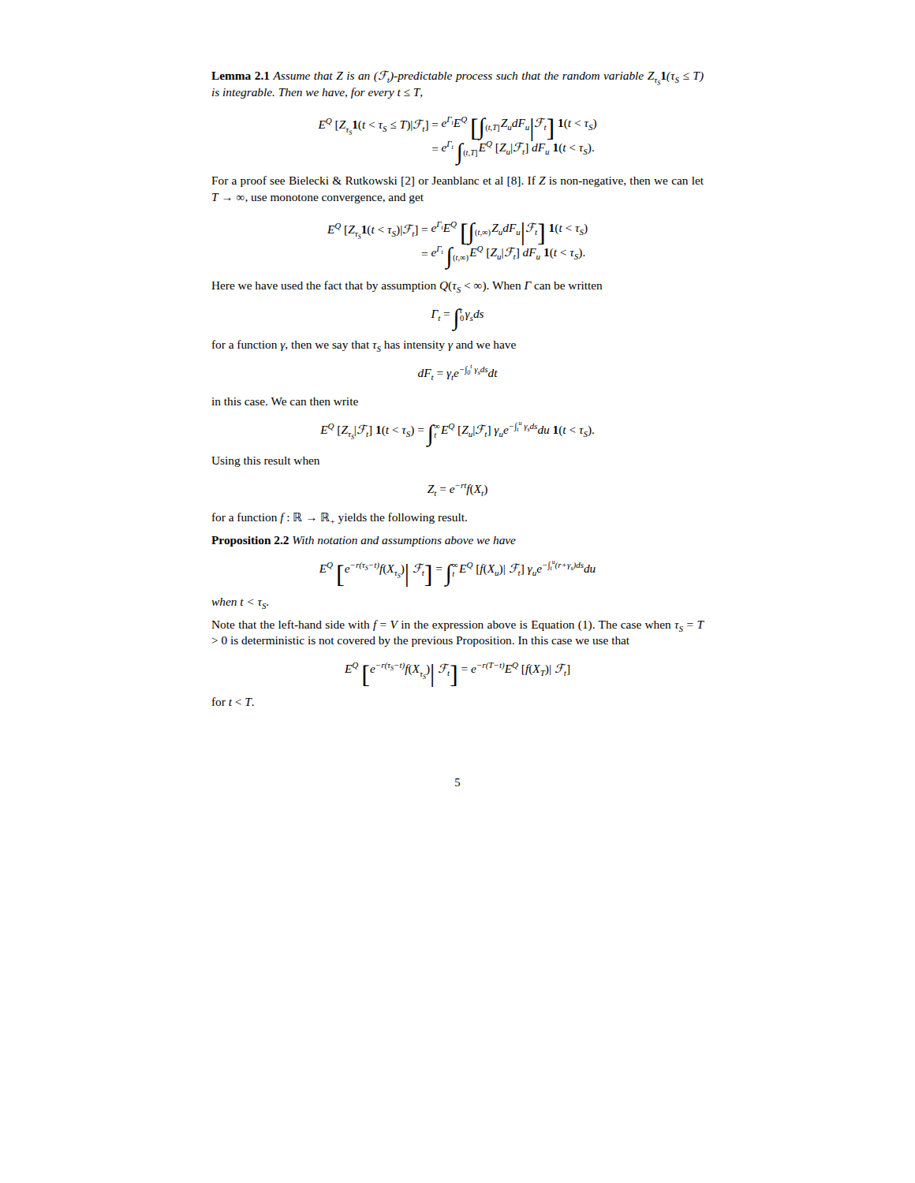Lemma 2.1 Assume that Z is an (ℱt)-predictable process such that the random variable ZτS 1(τS ≤ T) is integrable. Then we have, for every t ≤ T,
| E Q [ Z τ S 1 ( t < τ S ≤ T )/ ℱ t ] | = | e Γ t E Q [ ∫ ( t , T ] Z u dF u / ℱ t ] 1 ( t < τ S ) |
| | = | e Γ t ∫ ( t , T ] E Q [ Z u / ℱ t ] dF u 1 ( t < τ S ). |
For a proof see Bielecki & Rutkowski [2] or Jeanblanc et al [8]. If Z is non-negative, then we can let T → ∞, use monotone convergence, and get
| E Q [ Z τ S 1 ( t < τ S )/ ℱ t ] | = | e Γ t E Q [ ∫ ( t ,∞) Z u dF u / ℱ t ] 1 ( t < τ S ) |
| | = | e Γ t ∫ ( t ,∞) E Q [ Z u / ℱ t ] dF u 1 ( t < τ S ). |
Here we have used the fact that by assumption Q(τS < ∞). When Γ can be written
Γt = ∫t 0 γsds
for a function γ, then we say that τS has intensity γ and we have
dFt = γte−∫0t γsdsdt
in this case. We can then write
EQ [ZτS|ℱt] 1(t < τS) = ∫∞t EQ [Zu|ℱt] γue−∫tu γsdsdu 1(t < τS).
Using this result when
Zt = e−rtf(Xt)
for a function f : ℝ → ℝ+ yields the following result.
Proposition 2.2 With notation and assumptions above we have
EQ [e−r(τS−t)f(XτS)| ℱt] = ∫∞t EQ [f(Xu)| ℱt] γue−∫tu(r+γs)dsdu
when t < τS.
Note that the left-hand side with f = V in the expression above is Equation (1). The case when τS = T > 0 is deterministic is not covered by the previous Proposition. In this case we use that
EQ [e−r(τS−t)f(XτS)| ℱt] = e−r(T−t)EQ [f(XT)| ℱt]
for t < T.
5